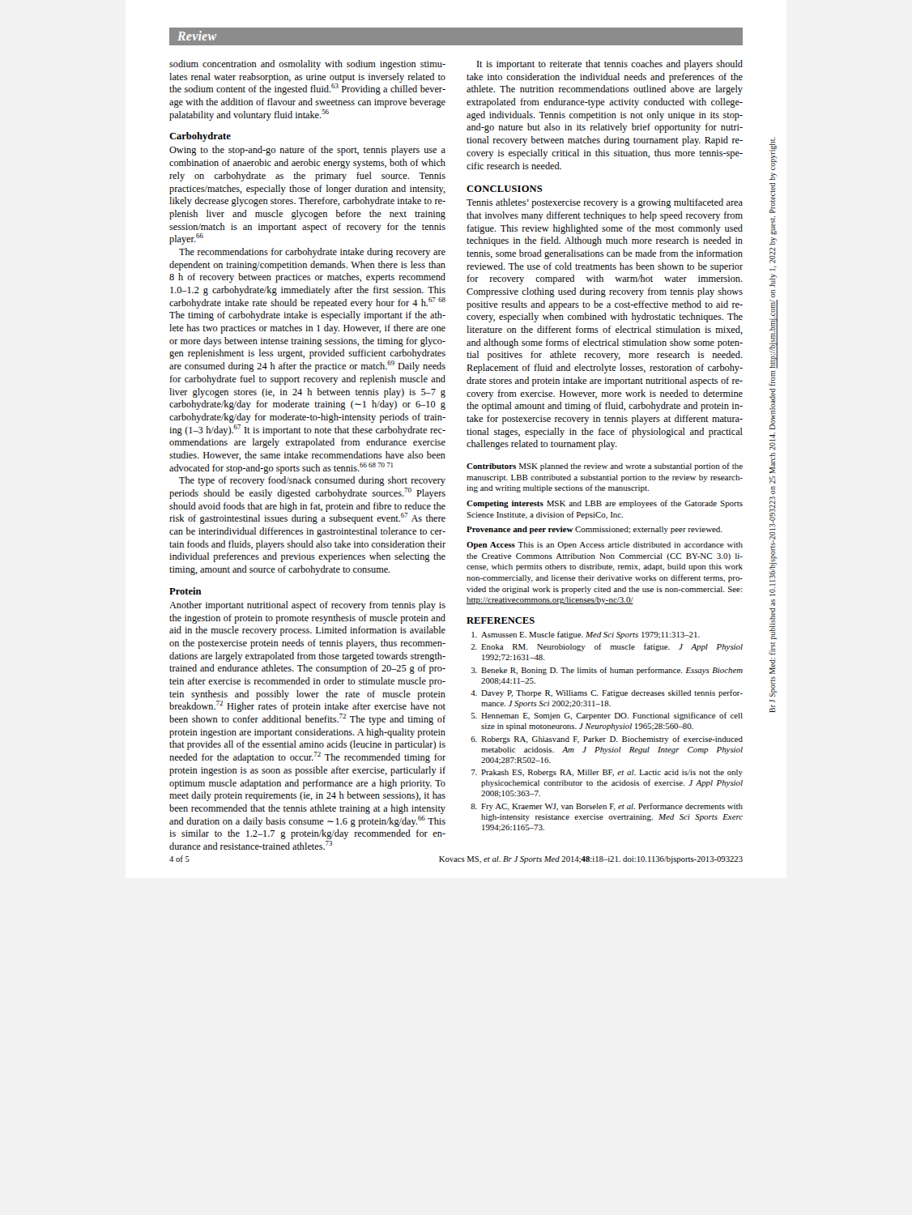Review
Br J Sports Med: first published as 10.1136/bjsports-2013-093223 on 25 March 2014. Downloaded from http://bjsm.bmj.com/ on July 1, 2022 by guest. Protected by copyright.
sodium concentration and osmolality with sodium ingestion stimulates renal water reabsorption, as urine output is inversely related to the sodium content of the ingested fluid.63 Providing a chilled beverage with the addition of flavour and sweetness can improve beverage palatability and voluntary fluid intake.56
Carbohydrate
Owing to the stop-and-go nature of the sport, tennis players use a combination of anaerobic and aerobic energy systems, both of which rely on carbohydrate as the primary fuel source. Tennis practices/matches, especially those of longer duration and intensity, likely decrease glycogen stores. Therefore, carbohydrate intake to replenish liver and muscle glycogen before the next training session/match is an important aspect of recovery for the tennis player.66
The recommendations for carbohydrate intake during recovery are dependent on training/competition demands. When there is less than 8 h of recovery between practices or matches, experts recommend 1.0–1.2 g carbohydrate/kg immediately after the first session. This carbohydrate intake rate should be repeated every hour for 4 h.67 68 The timing of carbohydrate intake is especially important if the athlete has two practices or matches in 1 day. However, if there are one or more days between intense training sessions, the timing for glycogen replenishment is less urgent, provided sufficient carbohydrates are consumed during 24 h after the practice or match.69 Daily needs for carbohydrate fuel to support recovery and replenish muscle and liver glycogen stores (ie, in 24 h between tennis play) is 5–7 g carbohydrate/kg/day for moderate training (∼1 h/day) or 6–10 g carbohydrate/kg/day for moderate-to-high-intensity periods of training (1–3 h/day).67 It is important to note that these carbohydrate recommendations are largely extrapolated from endurance exercise studies. However, the same intake recommendations have also been advocated for stop-and-go sports such as tennis.66 68 70 71
The type of recovery food/snack consumed during short recovery periods should be easily digested carbohydrate sources.70 Players should avoid foods that are high in fat, protein and fibre to reduce the risk of gastrointestinal issues during a subsequent event.67 As there can be interindividual differences in gastrointestinal tolerance to certain foods and fluids, players should also take into consideration their individual preferences and previous experiences when selecting the timing, amount and source of carbohydrate to consume.
Protein
Another important nutritional aspect of recovery from tennis play is the ingestion of protein to promote resynthesis of muscle protein and aid in the muscle recovery process. Limited information is available on the postexercise protein needs of tennis players, thus recommendations are largely extrapolated from those targeted towards strength-trained and endurance athletes. The consumption of 20–25 g of protein after exercise is recommended in order to stimulate muscle protein synthesis and possibly lower the rate of muscle protein breakdown.72 Higher rates of protein intake after exercise have not been shown to confer additional benefits.72 The type and timing of protein ingestion are important considerations. A high-quality protein that provides all of the essential amino acids (leucine in particular) is needed for the adaptation to occur.72 The recommended timing for protein ingestion is as soon as possible after exercise, particularly if optimum muscle adaptation and performance are a high priority. To meet daily protein requirements (ie, in 24 h between sessions), it has been recommended that the tennis athlete training at a high intensity and duration on a daily basis consume ∼1.6 g protein/kg/day.66 This is similar to the 1.2–1.7 g protein/kg/day recommended for endurance and resistance-trained athletes.73
It is important to reiterate that tennis coaches and players should take into consideration the individual needs and preferences of the athlete. The nutrition recommendations outlined above are largely extrapolated from endurance-type activity conducted with college-aged individuals. Tennis competition is not only unique in its stop-and-go nature but also in its relatively brief opportunity for nutritional recovery between matches during tournament play. Rapid recovery is especially critical in this situation, thus more tennis-specific research is needed.
Conclusions
Tennis athletes’ postexercise recovery is a growing multifaceted area that involves many different techniques to help speed recovery from fatigue. This review highlighted some of the most commonly used techniques in the field. Although much more research is needed in tennis, some broad generalisations can be made from the information reviewed. The use of cold treatments has been shown to be superior for recovery compared with warm/hot water immersion. Compressive clothing used during recovery from tennis play shows positive results and appears to be a cost-effective method to aid recovery, especially when combined with hydrostatic techniques. The literature on the different forms of electrical stimulation is mixed, and although some forms of electrical stimulation show some potential positives for athlete recovery, more research is needed. Replacement of fluid and electrolyte losses, restoration of carbohydrate stores and protein intake are important nutritional aspects of recovery from exercise. However, more work is needed to determine the optimal amount and timing of fluid, carbohydrate and protein intake for postexercise recovery in tennis players at different maturational stages, especially in the face of physiological and practical challenges related to tournament play.
Contributors MSK planned the review and wrote a substantial portion of the manuscript. LBB contributed a substantial portion to the review by researching and writing multiple sections of the manuscript.
Competing interests MSK and LBB are employees of the Gatorade Sports Science Institute, a division of PepsiCo, Inc.
Provenance and peer review Commissioned; externally peer reviewed.
Open Access This is an Open Access article distributed in accordance with the Creative Commons Attribution Non Commercial (CC BY-NC 3.0) license, which permits others to distribute, remix, adapt, build upon this work non-commercially, and license their derivative works on different terms, provided the original work is properly cited and the use is non-commercial. See: http://creativecommons.org/licenses/by-nc/3.0/
References
Asmussen E. Muscle fatigue. Med Sci Sports 1979;11:313–21.
Enoka RM. Neurobiology of muscle fatigue. J Appl Physiol 1992;72:1631–48.
Beneke R, Boning D. The limits of human performance. Essays Biochem 2008;44:11–25.
Davey P, Thorpe R, Williams C. Fatigue decreases skilled tennis performance. J Sports Sci 2002;20:311–18.
Henneman E, Somjen G, Carpenter DO. Functional significance of cell size in spinal motoneurons. J Neurophysiol 1965;28:560–80.
Robergs RA, Ghiasvand F, Parker D. Biochemistry of exercise-induced metabolic acidosis. Am J Physiol Regul Integr Comp Physiol 2004;287:R502–16.
Prakash ES, Robergs RA, Miller BF, et al. Lactic acid is/is not the only physicochemical contributor to the acidosis of exercise. J Appl Physiol 2008;105:363–7.
Fry AC, Kraemer WJ, van Borselen F, et al. Performance decrements with high-intensity resistance exercise overtraining. Med Sci Sports Exerc 1994;26:1165–73.
4 of 5
Kovacs MS, et al. Br J Sports Med 2014;48:i18–i21. doi:10.1136/bjsports-2013-093223